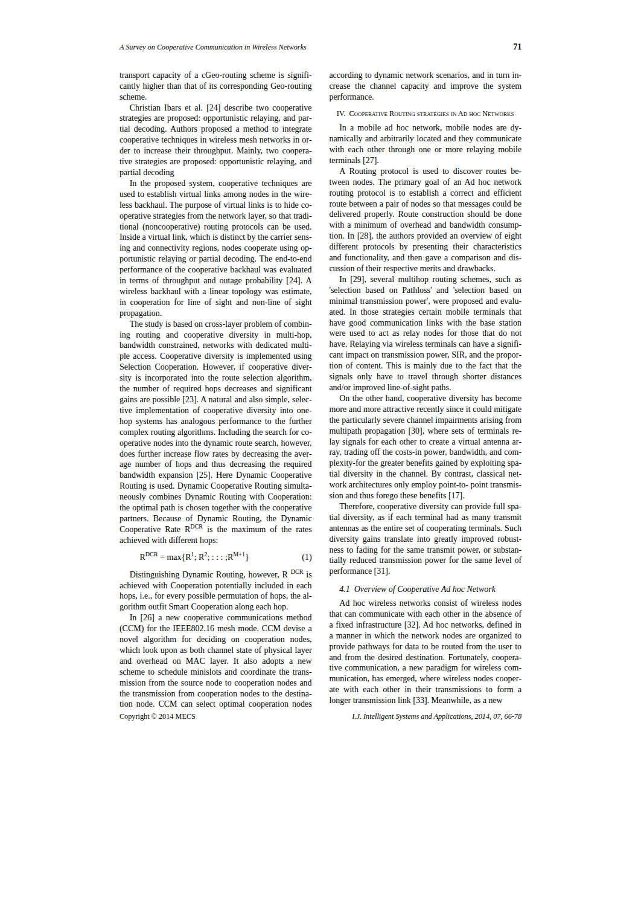A Survey on Cooperative Communication in Wireless Networks 71
transport capacity of a cGeo-routing scheme is significantly higher than that of its corresponding Geo-routing scheme.
Christian Ibars et al. [24] describe two cooperative strategies are proposed: opportunistic relaying, and partial decoding. Authors proposed a method to integrate cooperative techniques in wireless mesh networks in order to increase their throughput. Mainly, two cooperative strategies are proposed: opportunistic relaying, and partial decoding
In the proposed system, cooperative techniques are used to establish virtual links among nodes in the wireless backhaul. The purpose of virtual links is to hide cooperative strategies from the network layer, so that traditional (noncooperative) routing protocols can be used. Inside a virtual link, which is distinct by the carrier sensing and connectivity regions, nodes cooperate using opportunistic relaying or partial decoding. The end-to-end performance of the cooperative backhaul was evaluated in terms of throughput and outage probability [24]. A wireless backhaul with a linear topology was estimate, in cooperation for line of sight and non-line of sight propagation.
The study is based on cross-layer problem of combining routing and cooperative diversity in multi-hop, bandwidth constrained, networks with dedicated multiple access. Cooperative diversity is implemented using Selection Cooperation. However, if cooperative diversity is incorporated into the route selection algorithm, the number of required hops decreases and significant gains are possible [23]. A natural and also simple, selective implementation of cooperative diversity into one-hop systems has analogous performance to the further complex routing algorithms. Including the search for cooperative nodes into the dynamic route search, however, does further increase flow rates by decreasing the average number of hops and thus decreasing the required bandwidth expansion [25]. Here Dynamic Cooperative Routing is used. Dynamic Cooperative Routing simultaneously combines Dynamic Routing with Cooperation: the optimal path is chosen together with the cooperative partners. Because of Dynamic Routing, the Dynamic Cooperative Rate RDCR is the maximum of the rates achieved with different hops:
RDCR = max{R1; R2; : : : ;RM+1} (1)
Distinguishing Dynamic Routing, however, R DCR is achieved with Cooperation potentially included in each hops, i.e., for every possible permutation of hops, the algorithm outfit Smart Cooperation along each hop.
In [26] a new cooperative communications method (CCM) for the IEEE802.16 mesh mode. CCM devise a novel algorithm for deciding on cooperation nodes, which look upon as both channel state of physical layer and overhead on MAC layer. It also adopts a new scheme to schedule minislots and coordinate the transmission from the source node to cooperation nodes and the transmission from cooperation nodes to the destination node. CCM can select optimal cooperation nodes according to dynamic network scenarios, and in turn increase the channel capacity and improve the system performance.
IV. Cooperative Routing strategies in Ad hoc Networks
In a mobile ad hoc network, mobile nodes are dynamically and arbitrarily located and they communicate with each other through one or more relaying mobile terminals [27].
A Routing protocol is used to discover routes between nodes. The primary goal of an Ad hoc network routing protocol is to establish a correct and efficient route between a pair of nodes so that messages could be delivered properly. Route construction should be done with a minimum of overhead and bandwidth consumption. In [28], the authors provided an overview of eight different protocols by presenting their characteristics and functionality, and then gave a comparison and discussion of their respective merits and drawbacks.
In [29], several multihop routing schemes, such as 'selection based on Pathloss' and 'selection based on minimal transmission power', were proposed and evaluated. In those strategies certain mobile terminals that have good communication links with the base station were used to act as relay nodes for those that do not have. Relaying via wireless terminals can have a significant impact on transmission power, SIR, and the proportion of content. This is mainly due to the fact that the signals only have to travel through shorter distances and/or improved line-of-sight paths.
On the other hand, cooperative diversity has become more and more attractive recently since it could mitigate the particularly severe channel impairments arising from multipath propagation [30], where sets of terminals relay signals for each other to create a virtual antenna array, trading off the costs-in power, bandwidth, and complexity-for the greater benefits gained by exploiting spatial diversity in the channel. By contrast, classical network architectures only employ point-to- point transmission and thus forego these benefits [17].
Therefore, cooperative diversity can provide full spatial diversity, as if each terminal had as many transmit antennas as the entire set of cooperating terminals. Such diversity gains translate into greatly improved robustness to fading for the same transmit power, or substantially reduced transmission power for the same level of performance [31].
4.1 Overview of Cooperative Ad hoc Network
Ad hoc wireless networks consist of wireless nodes that can communicate with each other in the absence of a fixed infrastructure [32]. Ad hoc networks, defined in a manner in which the network nodes are organized to provide pathways for data to be routed from the user to and from the desired destination. Fortunately, cooperative communication, a new paradigm for wireless communication, has emerged, where wireless nodes cooperate with each other in their transmissions to form a longer transmission link [33]. Meanwhile, as a new
Copyright © 2014 MECS I.J. Intelligent Systems and Applications, 2014, 07, 66-78